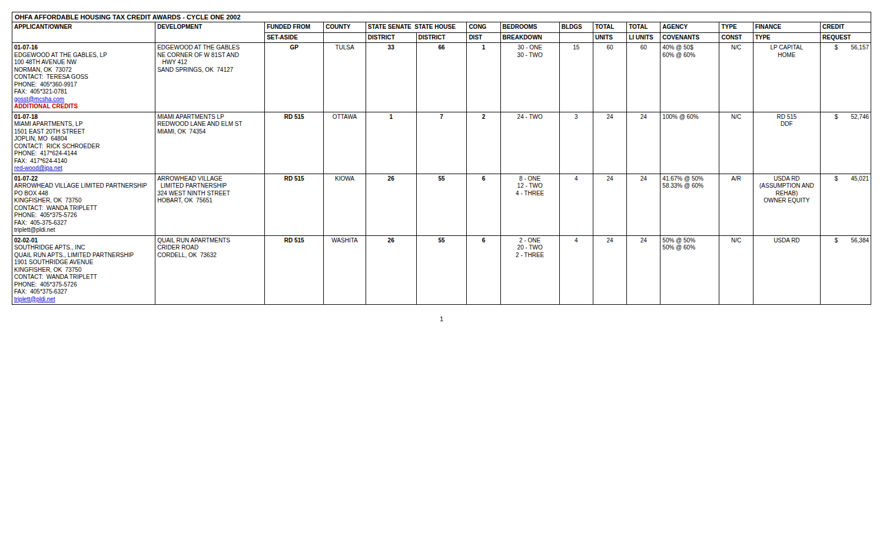OHFA AFFORDABLE HOUSING TAX CREDIT AWARDS - CYCLE ONE 2002
| APPLICANT/OWNER | DEVELOPMENT | FUNDED FROM | COUNTY | STATE SENATE STATE HOUSE | CONG | BEDROOMS | BLDGS | TOTAL | TOTAL | AGENCY | TYPE | FINANCE | CREDIT |
| --- | --- | --- | --- | --- | --- | --- | --- | --- | --- | --- | --- | --- | --- |
| SET-ASIDE | | DISTRICT | DISTRICT | DIST | BREAKDOWN | | UNITS | LI UNITS | COVENANTS | CONST | TYPE | REQUEST |
| 01-07-16 EDGEWOOD AT THE GABLES, LP 100 48TH AVENUE NW NORMAN, OK 73072 CONTACT: TERESA GOSS PHONE: 405*360-9917 FAX: 405*321-0781 gosst@mcsha.com ADDITIONAL CREDITS | EDGEWOOD AT THE GABLES NE CORNER OF W 81ST AND HWY 412 SAND SPRINGS, OK 74127 | GP | TULSA | 33 | 66 | 1 | 30 - ONE 30 - TWO | 15 | 60 | 60 | 40% @ 50$ 60% @ 60% | N/C | LP CAPITAL HOME | $ 56,157 |
| 01-07-18 MIAMI APARTMENTS, LP 1501 EAST 20TH STREET JOPLIN, MO 64804 CONTACT: RICK SCHROEDER PHONE: 417*624-4144 FAX: 417*624-4140 red-wood@ipa.net | MIAMI APARTMENTS LP REDWOOD LANE AND ELM ST MIAMI, OK 74354 | RD 515 | OTTAWA | 1 | 7 | 2 | 24 - TWO | 3 | 24 | 24 | 100% @ 60% | N/C | RD 515 DDF | $ 52,746 |
| 01-07-22 ARROWHEAD VILLAGE LIMITED PARTNERSHIP PO BOX 448 KINGFISHER, OK 73750 CONTACT: WANDA TRIPLETT PHONE: 405*375-5726 FAX: 405-375-6327 triplett@pldi.net | ARROWHEAD VILLAGE LIMITED PARTNERSHIP 324 WEST NINTH STREET HOBART, OK 75651 | RD 515 | KIOWA | 26 | 55 | 6 | 8 - ONE 12 - TWO 4 - THREE | 4 | 24 | 24 | 41.67% @ 50% 58.33% @ 60% | A/R | USDA RD (ASSUMPTION AND REHAB) OWNER EQUITY | $ 45,021 |
| 02-02-01 SOUTHRIDGE APTS., INC QUAIL RUN APTS., LIMITED PARTNERSHIP 1901 SOUTHRIDGE AVENUE KINGFISHER, OK 73750 CONTACT: WANDA TRIPLETT PHONE: 405*375-5726 FAX: 405*375-6327 triplett@pldi.net | QUAIL RUN APARTMENTS CRIDER ROAD CORDELL, OK 73632 | RD 515 | WASHITA | 26 | 55 | 6 | 2 - ONE 20 - TWO 2 - THREE | 4 | 24 | 24 | 50% @ 50% 50% @ 60% | N/C | USDA RD | $ 56,384 |
1